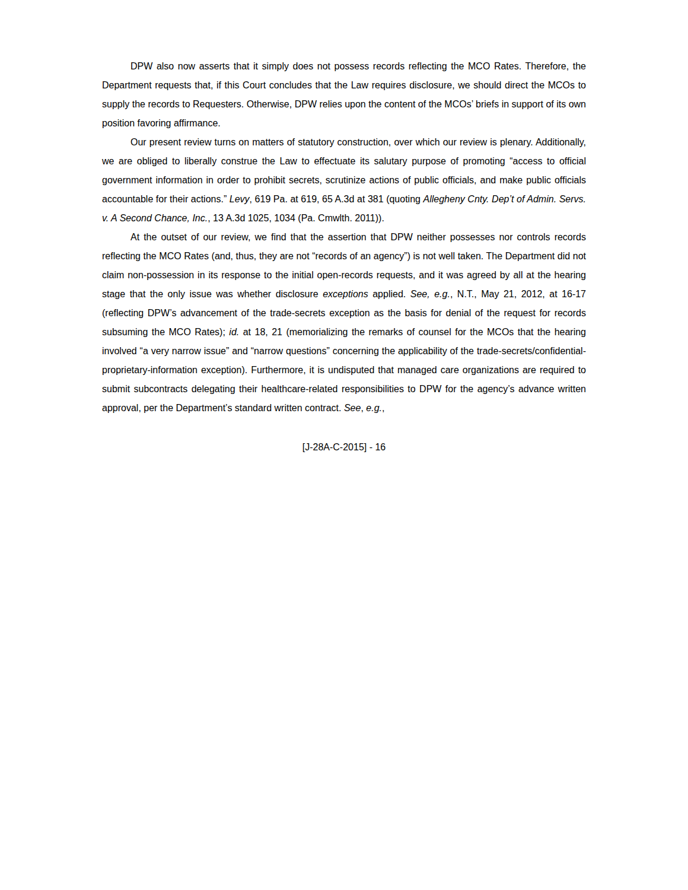DPW also now asserts that it simply does not possess records reflecting the MCO Rates. Therefore, the Department requests that, if this Court concludes that the Law requires disclosure, we should direct the MCOs to supply the records to Requesters. Otherwise, DPW relies upon the content of the MCOs’ briefs in support of its own position favoring affirmance.
Our present review turns on matters of statutory construction, over which our review is plenary. Additionally, we are obliged to liberally construe the Law to effectuate its salutary purpose of promoting “access to official government information in order to prohibit secrets, scrutinize actions of public officials, and make public officials accountable for their actions.” Levy, 619 Pa. at 619, 65 A.3d at 381 (quoting Allegheny Cnty. Dep’t of Admin. Servs. v. A Second Chance, Inc., 13 A.3d 1025, 1034 (Pa. Cmwlth. 2011)).
At the outset of our review, we find that the assertion that DPW neither possesses nor controls records reflecting the MCO Rates (and, thus, they are not “records of an agency”) is not well taken. The Department did not claim non-possession in its response to the initial open-records requests, and it was agreed by all at the hearing stage that the only issue was whether disclosure exceptions applied. See, e.g., N.T., May 21, 2012, at 16-17 (reflecting DPW’s advancement of the trade-secrets exception as the basis for denial of the request for records subsuming the MCO Rates); id. at 18, 21 (memorializing the remarks of counsel for the MCOs that the hearing involved “a very narrow issue” and “narrow questions” concerning the applicability of the trade-secrets/confidential-proprietary-information exception). Furthermore, it is undisputed that managed care organizations are required to submit subcontracts delegating their healthcare-related responsibilities to DPW for the agency’s advance written approval, per the Department’s standard written contract. See, e.g.,
[J-28A-C-2015] - 16